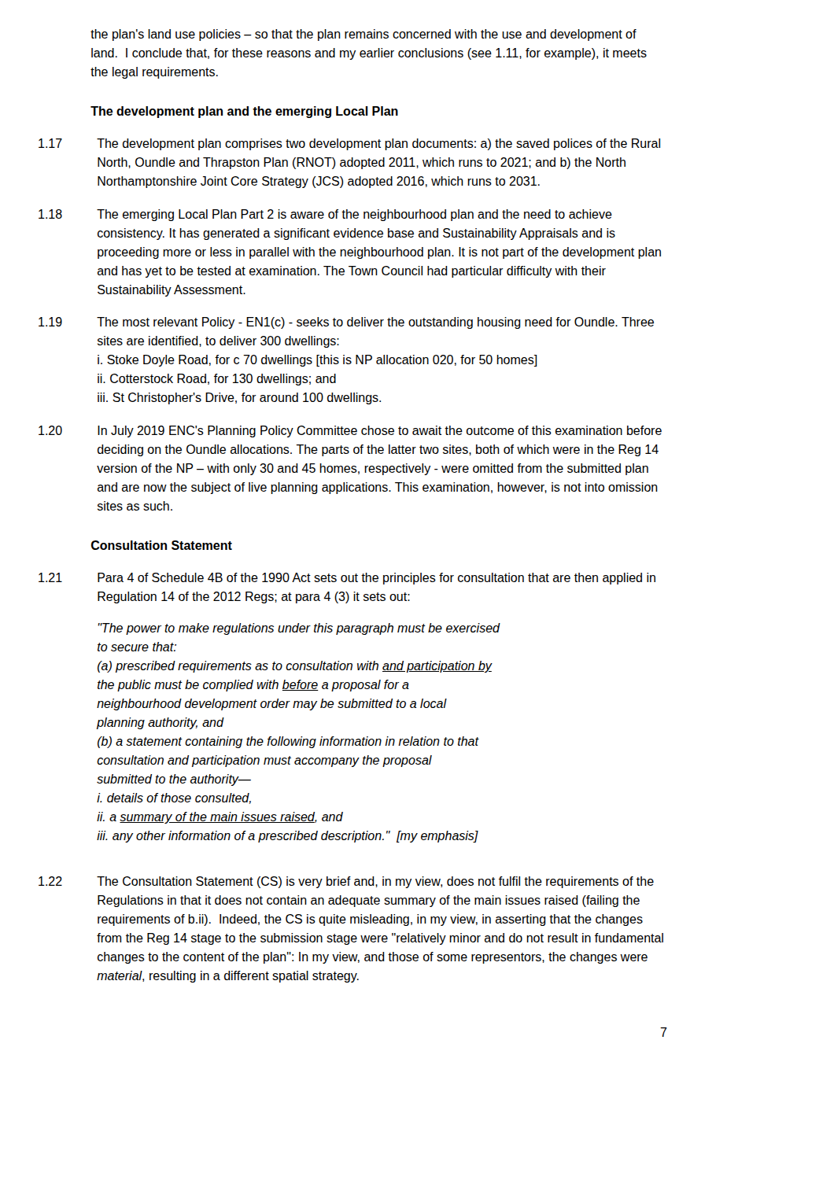the plan's land use policies – so that the plan remains concerned with the use and development of land. I conclude that, for these reasons and my earlier conclusions (see 1.11, for example), it meets the legal requirements.
The development plan and the emerging Local Plan
1.17
The development plan comprises two development plan documents: a) the saved polices of the Rural North, Oundle and Thrapston Plan (RNOT) adopted 2011, which runs to 2021; and b) the North Northamptonshire Joint Core Strategy (JCS) adopted 2016, which runs to 2031.
1.18
The emerging Local Plan Part 2 is aware of the neighbourhood plan and the need to achieve consistency. It has generated a significant evidence base and Sustainability Appraisals and is proceeding more or less in parallel with the neighbourhood plan. It is not part of the development plan and has yet to be tested at examination. The Town Council had particular difficulty with their Sustainability Assessment.
1.19
The most relevant Policy - EN1(c) - seeks to deliver the outstanding housing need for Oundle. Three sites are identified, to deliver 300 dwellings:
i. Stoke Doyle Road, for c 70 dwellings [this is NP allocation 020, for 50 homes]
ii. Cotterstock Road, for 130 dwellings; and
iii. St Christopher's Drive, for around 100 dwellings.
1.20
In July 2019 ENC's Planning Policy Committee chose to await the outcome of this examination before deciding on the Oundle allocations. The parts of the latter two sites, both of which were in the Reg 14 version of the NP – with only 30 and 45 homes, respectively - were omitted from the submitted plan and are now the subject of live planning applications. This examination, however, is not into omission sites as such.
Consultation Statement
1.21
Para 4 of Schedule 4B of the 1990 Act sets out the principles for consultation that are then applied in Regulation 14 of the 2012 Regs; at para 4 (3) it sets out:
"The power to make regulations under this paragraph must be exercised
to secure that:
(a) prescribed requirements as to consultation with and participation by
the public must be complied with before a proposal for a
neighbourhood development order may be submitted to a local
planning authority, and
(b) a statement containing the following information in relation to that
consultation and participation must accompany the proposal
submitted to the authority—
i. details of those consulted,
ii. a summary of the main issues raised, and
iii. any other information of a prescribed description." [my emphasis]
1.22
The Consultation Statement (CS) is very brief and, in my view, does not fulfil the requirements of the Regulations in that it does not contain an adequate summary of the main issues raised (failing the requirements of b.ii). Indeed, the CS is quite misleading, in my view, in asserting that the changes from the Reg 14 stage to the submission stage were "relatively minor and do not result in fundamental changes to the content of the plan": In my view, and those of some representors, the changes were material, resulting in a different spatial strategy.
7